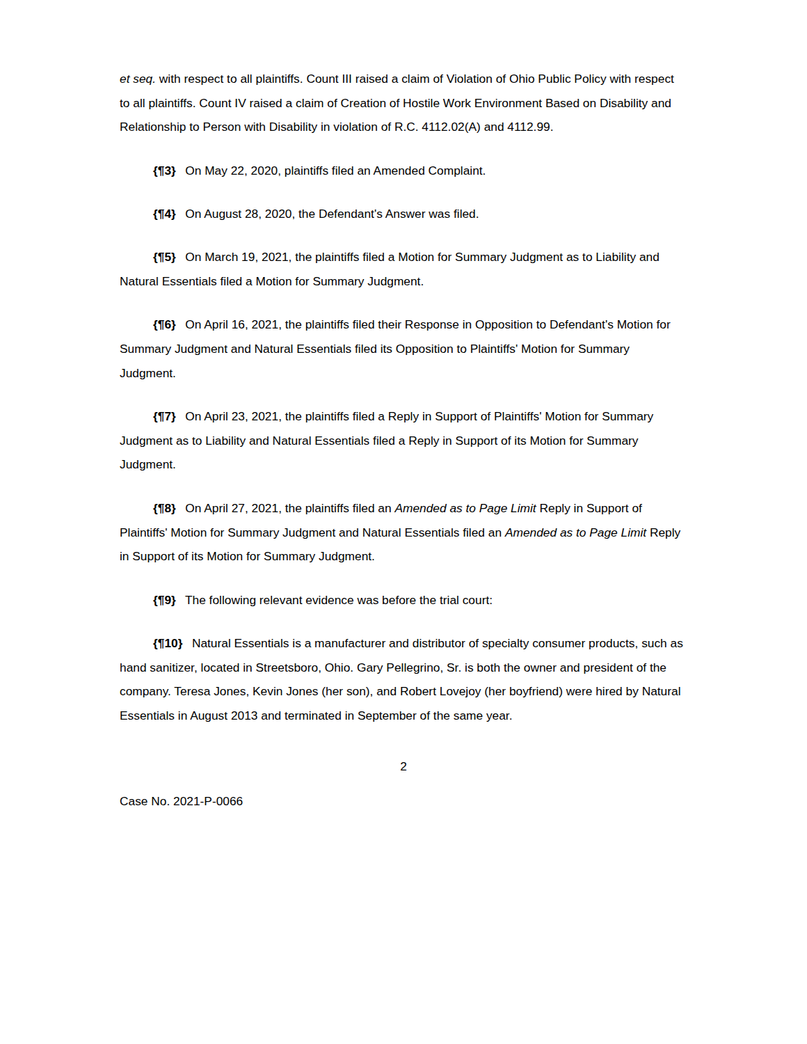et seq. with respect to all plaintiffs. Count III raised a claim of Violation of Ohio Public Policy with respect to all plaintiffs. Count IV raised a claim of Creation of Hostile Work Environment Based on Disability and Relationship to Person with Disability in violation of R.C. 4112.02(A) and 4112.99.
{¶3} On May 22, 2020, plaintiffs filed an Amended Complaint.
{¶4} On August 28, 2020, the Defendant's Answer was filed.
{¶5} On March 19, 2021, the plaintiffs filed a Motion for Summary Judgment as to Liability and Natural Essentials filed a Motion for Summary Judgment.
{¶6} On April 16, 2021, the plaintiffs filed their Response in Opposition to Defendant's Motion for Summary Judgment and Natural Essentials filed its Opposition to Plaintiffs' Motion for Summary Judgment.
{¶7} On April 23, 2021, the plaintiffs filed a Reply in Support of Plaintiffs' Motion for Summary Judgment as to Liability and Natural Essentials filed a Reply in Support of its Motion for Summary Judgment.
{¶8} On April 27, 2021, the plaintiffs filed an Amended as to Page Limit Reply in Support of Plaintiffs' Motion for Summary Judgment and Natural Essentials filed an Amended as to Page Limit Reply in Support of its Motion for Summary Judgment.
{¶9} The following relevant evidence was before the trial court:
{¶10} Natural Essentials is a manufacturer and distributor of specialty consumer products, such as hand sanitizer, located in Streetsboro, Ohio. Gary Pellegrino, Sr. is both the owner and president of the company. Teresa Jones, Kevin Jones (her son), and Robert Lovejoy (her boyfriend) were hired by Natural Essentials in August 2013 and terminated in September of the same year.
2
Case No. 2021-P-0066